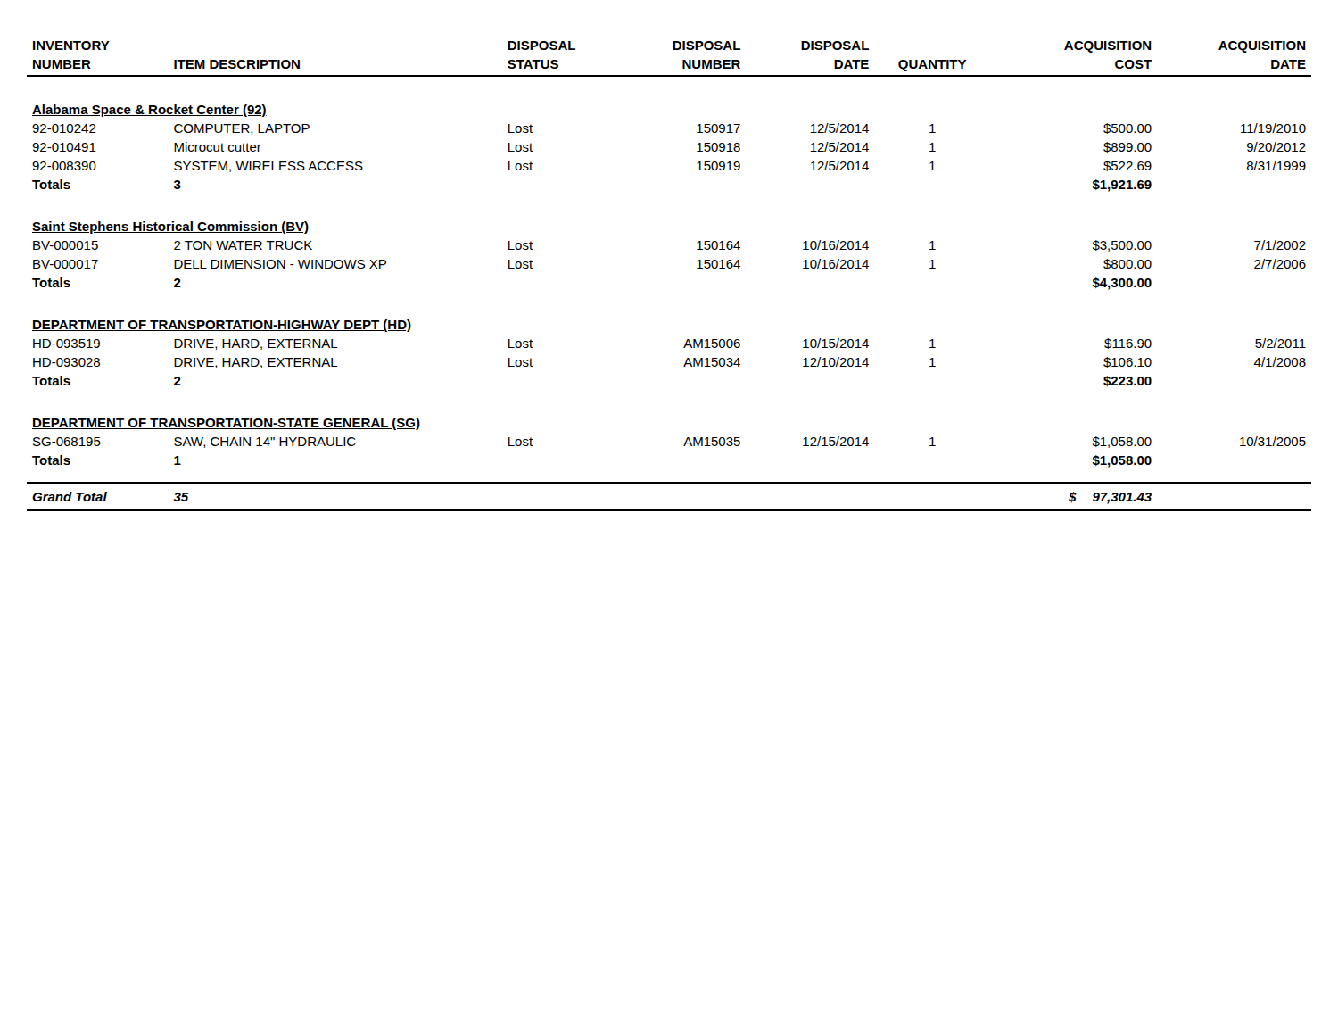| INVENTORY | | DISPOSAL | DISPOSAL | DISPOSAL | | ACQUISITION | ACQUISITION |
| --- | --- | --- | --- | --- | --- | --- | --- |
| NUMBER | ITEM DESCRIPTION | STATUS | NUMBER | DATE | QUANTITY | COST | DATE |
| Alabama Space & Rocket Center (92) |
| 92-010242 | COMPUTER, LAPTOP | Lost | 150917 | 12/5/2014 | 1 | $500.00 | 11/19/2010 |
| 92-010491 | Microcut cutter | Lost | 150918 | 12/5/2014 | 1 | $899.00 | 9/20/2012 |
| 92-008390 | SYSTEM, WIRELESS ACCESS | Lost | 150919 | 12/5/2014 | 1 | $522.69 | 8/31/1999 |
| Totals | 3 | | | | | $1,921.69 | |
| Saint Stephens Historical Commission (BV) |
| BV-000015 | 2 TON WATER TRUCK | Lost | 150164 | 10/16/2014 | 1 | $3,500.00 | 7/1/2002 |
| BV-000017 | DELL DIMENSION - WINDOWS XP | Lost | 150164 | 10/16/2014 | 1 | $800.00 | 2/7/2006 |
| Totals | 2 | | | | | $4,300.00 | |
| DEPARTMENT OF TRANSPORTATION-HIGHWAY DEPT (HD) |
| HD-093519 | DRIVE, HARD, EXTERNAL | Lost | AM15006 | 10/15/2014 | 1 | $116.90 | 5/2/2011 |
| HD-093028 | DRIVE, HARD, EXTERNAL | Lost | AM15034 | 12/10/2014 | 1 | $106.10 | 4/1/2008 |
| Totals | 2 | | | | | $223.00 | |
| DEPARTMENT OF TRANSPORTATION-STATE GENERAL (SG) |
| SG-068195 | SAW, CHAIN 14" HYDRAULIC | Lost | AM15035 | 12/15/2014 | 1 | $1,058.00 | 10/31/2005 |
| Totals | 1 | | | | | $1,058.00 | |
| Grand Total | 35 | | | | | $ 97,301.43 | |